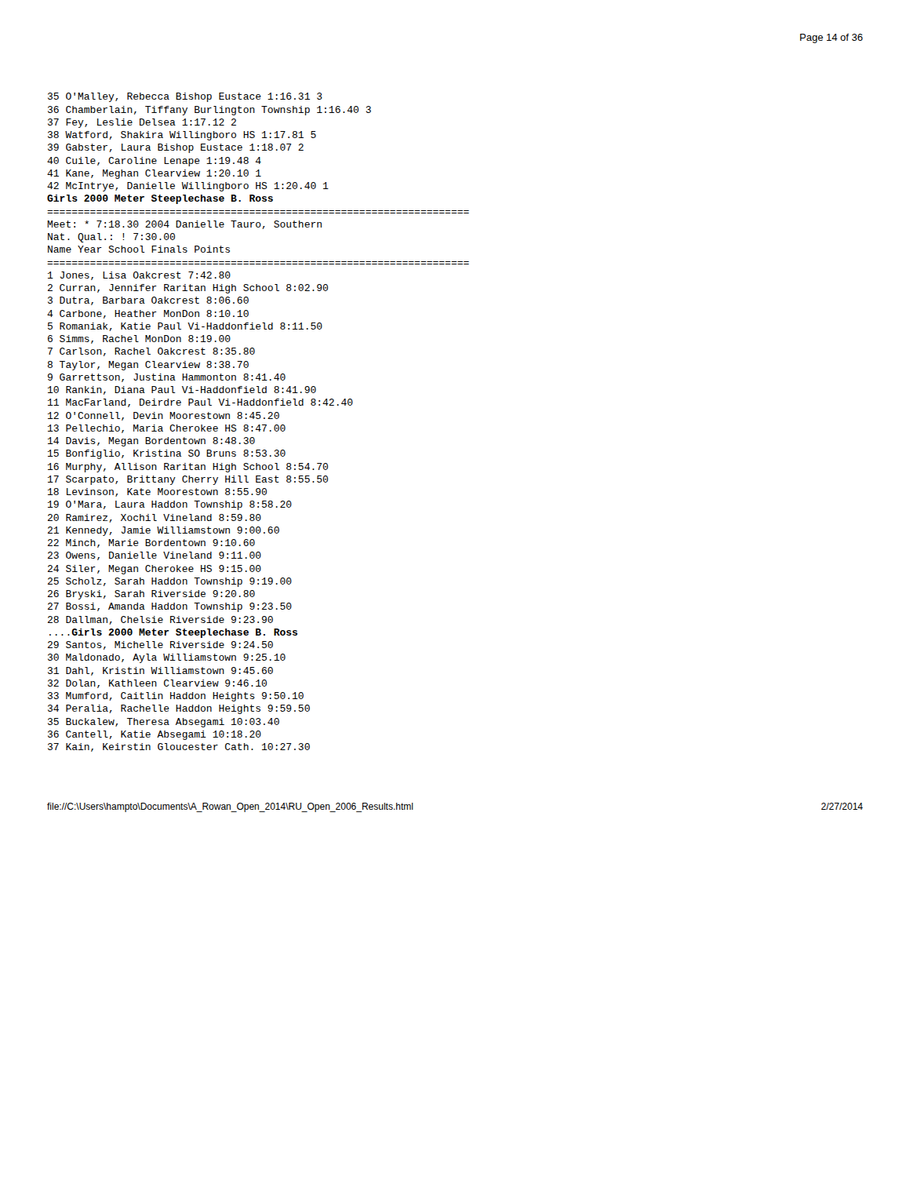Page 14 of 36
35 O'Malley, Rebecca Bishop Eustace 1:16.31 3
36 Chamberlain, Tiffany Burlington Township 1:16.40 3
37 Fey, Leslie Delsea 1:17.12 2
38 Watford, Shakira Willingboro HS 1:17.81 5
39 Gabster, Laura Bishop Eustace 1:18.07 2
40 Cuile, Caroline Lenape 1:19.48 4
41 Kane, Meghan Clearview 1:20.10 1
42 McIntrye, Danielle Willingboro HS 1:20.40 1
Girls 2000 Meter Steeplechase B. Ross
=====================================================================
Meet: * 7:18.30 2004 Danielle Tauro, Southern
Nat. Qual.: ! 7:30.00
Name Year School Finals Points
=====================================================================
1 Jones, Lisa Oakcrest 7:42.80
2 Curran, Jennifer Raritan High School 8:02.90
3 Dutra, Barbara Oakcrest 8:06.60
4 Carbone, Heather MonDon 8:10.10
5 Romaniak, Katie Paul Vi-Haddonfield 8:11.50
6 Simms, Rachel MonDon 8:19.00
7 Carlson, Rachel Oakcrest 8:35.80
8 Taylor, Megan Clearview 8:38.70
9 Garrettson, Justina Hammonton 8:41.40
10 Rankin, Diana Paul Vi-Haddonfield 8:41.90
11 MacFarland, Deirdre Paul Vi-Haddonfield 8:42.40
12 O'Connell, Devin Moorestown 8:45.20
13 Pellechio, Maria Cherokee HS 8:47.00
14 Davis, Megan Bordentown 8:48.30
15 Bonfiglio, Kristina SO Bruns 8:53.30
16 Murphy, Allison Raritan High School 8:54.70
17 Scarpato, Brittany Cherry Hill East 8:55.50
18 Levinson, Kate Moorestown 8:55.90
19 O'Mara, Laura Haddon Township 8:58.20
20 Ramirez, Xochil Vineland 8:59.80
21 Kennedy, Jamie Williamstown 9:00.60
22 Minch, Marie Bordentown 9:10.60
23 Owens, Danielle Vineland 9:11.00
24 Siler, Megan Cherokee HS 9:15.00
25 Scholz, Sarah Haddon Township 9:19.00
26 Bryski, Sarah Riverside 9:20.80
27 Bossi, Amanda Haddon Township 9:23.50
28 Dallman, Chelsie Riverside 9:23.90
....Girls 2000 Meter Steeplechase B. Ross
29 Santos, Michelle Riverside 9:24.50
30 Maldonado, Ayla Williamstown 9:25.10
31 Dahl, Kristin Williamstown 9:45.60
32 Dolan, Kathleen Clearview 9:46.10
33 Mumford, Caitlin Haddon Heights 9:50.10
34 Peralia, Rachelle Haddon Heights 9:59.50
35 Buckalew, Theresa Absegami 10:03.40
36 Cantell, Katie Absegami 10:18.20
37 Kain, Keirstin Gloucester Cath. 10:27.30
file://C:\Users\hampto\Documents\A_Rowan_Open_2014\RU_Open_2006_Results.html 2/27/2014